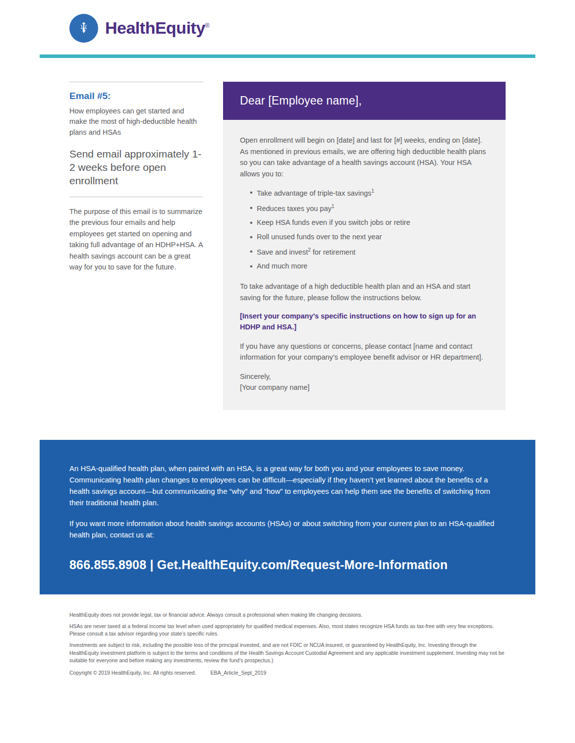$
Health Equity®
Email #5:
How employees can get started and make the most of high-deductible health plans and HSAs
Send email approximately 1-2 weeks before open enrollment
The purpose of this email is to summarize the previous four emails and help employees get started on opening and taking full advantage of an HDHP+HSA. A health savings account can be a great way for you to save for the future.
Dear [Employee name],
Open enrollment will begin on [date] and last for [#] weeks, ending on [date]. As mentioned in previous emails, we are offering high deductible health plans so you can take advantage of a health savings account (HSA). Your HSA allows you to:
Take advantage of triple-tax savings1
Reduces taxes you pay1
Keep HSA funds even if you switch jobs or retire
Roll unused funds over to the next year
Save and invest2 for retirement
And much more
To take advantage of a high deductible health plan and an HSA and start saving for the future, please follow the instructions below.
[Insert your company’s specific instructions on how to sign up for an HDHP and HSA.]
If you have any questions or concerns, please contact [name and contact information for your company’s employee benefit advisor or HR department].
Sincerely,
[Your company name]
An HSA-qualified health plan, when paired with an HSA, is a great way for both you and your employees to save money. Communicating health plan changes to employees can be difficult—especially if they haven’t yet learned about the benefits of a health savings account—but communicating the “why” and “how” to employees can help them see the benefits of switching from their traditional health plan.
If you want more information about health savings accounts (HSAs) or about switching from your current plan to an HSA-qualified health plan, contact us at:
866.855.8908 | Get.HealthEquity.com/Request-More-Information
HealthEquity does not provide legal, tax or financial advice. Always consult a professional when making life changing decisions.
HSAs are never taxed at a federal income tax level when used appropriately for qualified medical expenses. Also, most states recognize HSA funds as tax-free with very few exceptions. Please consult a tax advisor regarding your state’s specific rules.
Investments are subject to risk, including the possible loss of the principal invested, and are not FDIC or NCUA insured, or guaranteed by HealthEquity, Inc. Investing through the HealthEquity investment platform is subject to the terms and conditions of the Health Savings Account Custodial Agreement and any applicable investment supplement. Investing may not be suitable for everyone and before making any investments, review the fund’s prospectus.)
Copyright © 2019 HealthEquity, Inc. All rights reserved. EBA_Article_Sept_2019